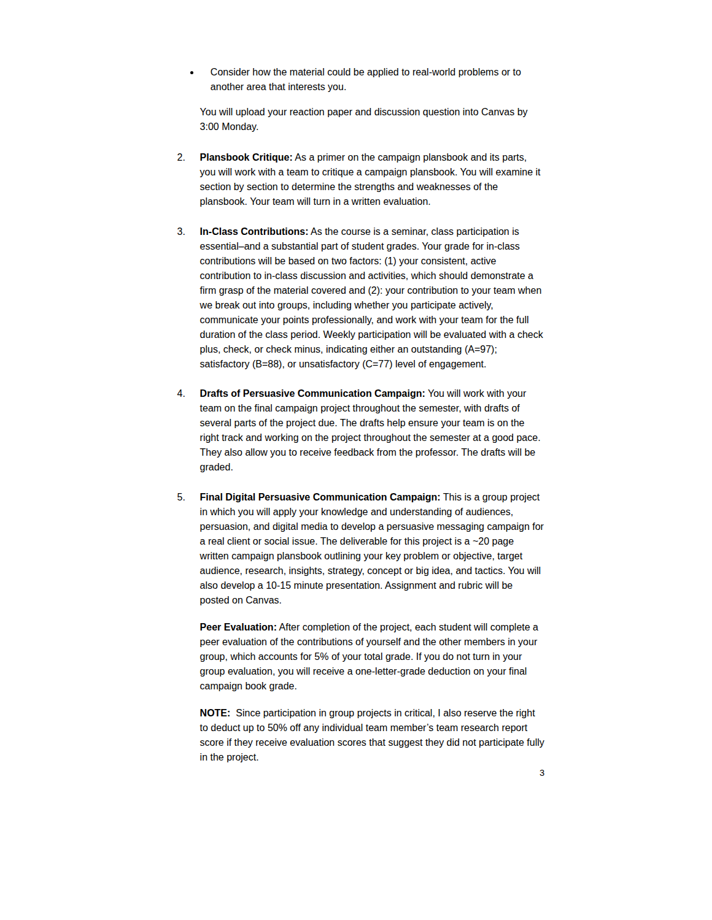Consider how the material could be applied to real-world problems or to another area that interests you.
You will upload your reaction paper and discussion question into Canvas by 3:00 Monday.
Plansbook Critique: As a primer on the campaign plansbook and its parts, you will work with a team to critique a campaign plansbook. You will examine it section by section to determine the strengths and weaknesses of the plansbook. Your team will turn in a written evaluation.
In-Class Contributions: As the course is a seminar, class participation is essential–and a substantial part of student grades. Your grade for in-class contributions will be based on two factors: (1) your consistent, active contribution to in-class discussion and activities, which should demonstrate a firm grasp of the material covered and (2): your contribution to your team when we break out into groups, including whether you participate actively, communicate your points professionally, and work with your team for the full duration of the class period. Weekly participation will be evaluated with a check plus, check, or check minus, indicating either an outstanding (A=97); satisfactory (B=88), or unsatisfactory (C=77) level of engagement.
Drafts of Persuasive Communication Campaign: You will work with your team on the final campaign project throughout the semester, with drafts of several parts of the project due. The drafts help ensure your team is on the right track and working on the project throughout the semester at a good pace. They also allow you to receive feedback from the professor. The drafts will be graded.
Final Digital Persuasive Communication Campaign: This is a group project in which you will apply your knowledge and understanding of audiences, persuasion, and digital media to develop a persuasive messaging campaign for a real client or social issue. The deliverable for this project is a ~20 page written campaign plansbook outlining your key problem or objective, target audience, research, insights, strategy, concept or big idea, and tactics. You will also develop a 10-15 minute presentation. Assignment and rubric will be posted on Canvas.
Peer Evaluation: After completion of the project, each student will complete a peer evaluation of the contributions of yourself and the other members in your group, which accounts for 5% of your total grade. If you do not turn in your group evaluation, you will receive a one-letter-grade deduction on your final campaign book grade.
NOTE: Since participation in group projects in critical, I also reserve the right to deduct up to 50% off any individual team member’s team research report score if they receive evaluation scores that suggest they did not participate fully in the project.
3